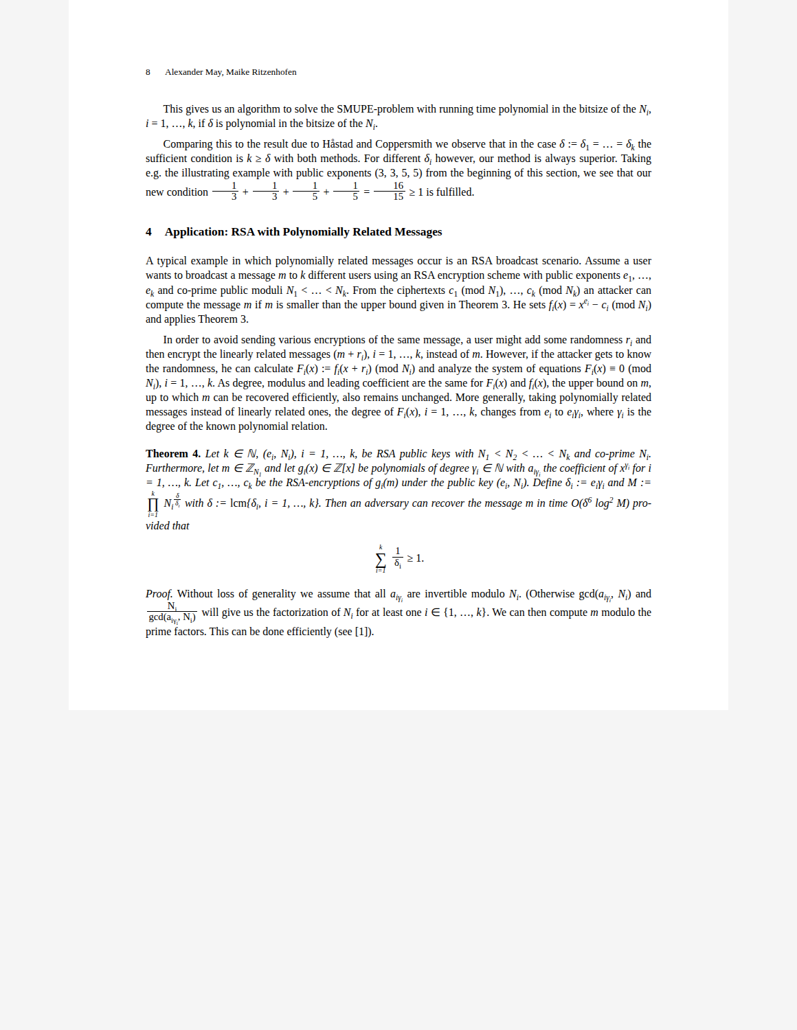8 Alexander May, Maike Ritzenhofen
This gives us an algorithm to solve the SMUPE-problem with running time polynomial in the bitsize of the Ni, i = 1, …, k, if δ is polynomial in the bitsize of the Ni.
Comparing this to the result due to Håstad and Coppersmith we observe that in the case δ := δ1 = … = δk the sufficient condition is k ≥ δ with both methods. For different δi however, our method is always superior. Taking e.g. the illustrating example with public exponents (3, 3, 5, 5) from the beginning of this section, we see that our new condition 13 + 13 + 15 + 15 = 1615 ≥ 1 is fulfilled.
4 Application: RSA with Polynomially Related Messages
A typical example in which polynomially related messages occur is an RSA broadcast scenario. Assume a user wants to broadcast a message m to k different users using an RSA encryption scheme with public exponents e1, …, ek and co-prime public moduli N1 < … < Nk. From the ciphertexts c1 (mod N1), …, ck (mod Nk) an attacker can compute the message m if m is smaller than the upper bound given in Theorem 3. He sets fi(x) = xei − ci (mod Ni) and applies Theorem 3.
In order to avoid sending various encryptions of the same message, a user might add some randomness ri and then encrypt the linearly related messages (m + ri), i = 1, …, k, instead of m. However, if the attacker gets to know the randomness, he can calculate Fi(x) := fi(x + ri) (mod Ni) and analyze the system of equations Fi(x) ≡ 0 (mod Ni), i = 1, …, k. As degree, modulus and leading coefficient are the same for Fi(x) and fi(x), the upper bound on m, up to which m can be recovered efficiently, also remains unchanged. More generally, taking polynomially related messages instead of linearly related ones, the degree of Fi(x), i = 1, …, k, changes from ei to eiγi, where γi is the degree of the known polynomial relation.
Theorem 4. Let k ∈ ℕ, (ei, Ni), i = 1, …, k, be RSA public keys with N1 < N2 < … < Nk and co-prime Ni. Furthermore, let m ∈ ℤN1 and let gi(x) ∈ ℤ[x] be polynomials of degree γi ∈ ℕ with aiγi the coefficient of xγi for i = 1, …, k. Let c1, …, ck be the RSA-encryptions of gi(m) under the public key (ei, Ni). Define δi := eiγi and M := k∏i=1 Niδδi with δ := lcm{δi, i = 1, …, k}. Then an adversary can recover the message m in time O(δ6 log2 M) provided that
k∑i=1 1 δi ≥ 1.
Proof. Without loss of generality we assume that all aiγi are invertible modulo Ni. (Otherwise gcd(aiγi, Ni) and Ni gcd(aiγi, Ni) will give us the factorization of Ni for at least one i ∈ {1, …, k}. We can then compute m modulo the prime factors. This can be done efficiently (see [1]).